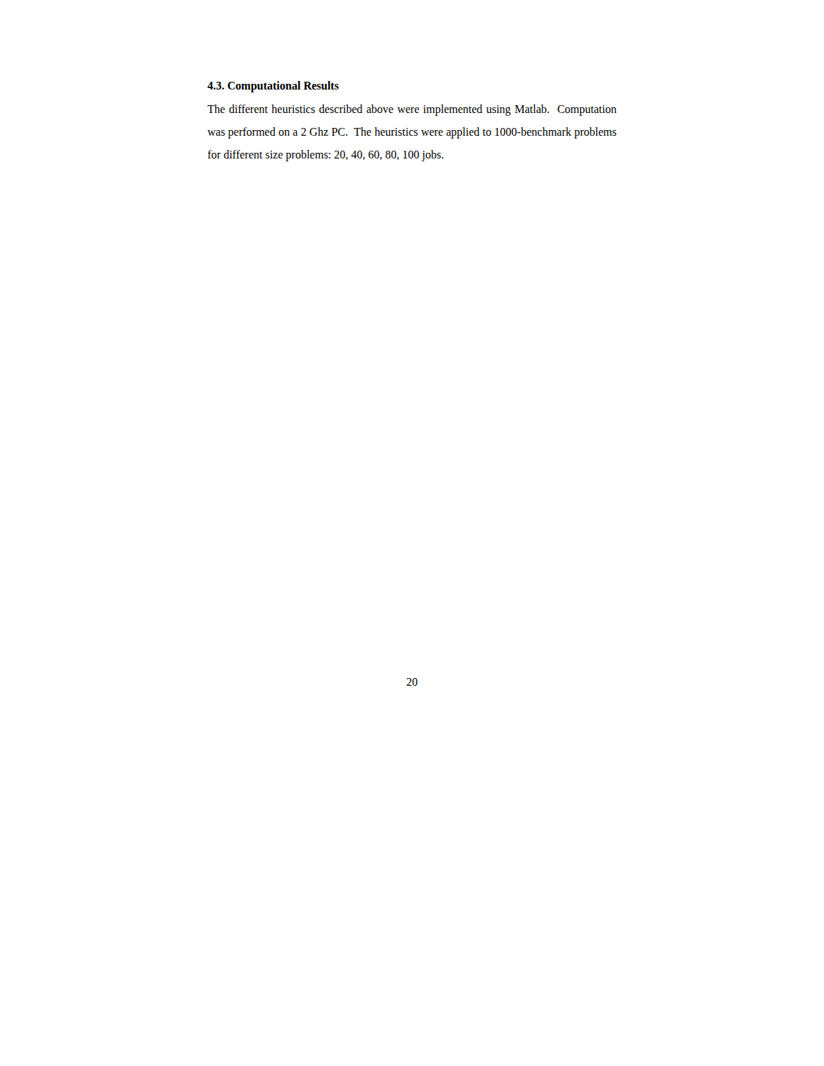4.3. Computational Results
The different heuristics described above were implemented using Matlab. Computation was performed on a 2 Ghz PC. The heuristics were applied to 1000-benchmark problems for different size problems: 20, 40, 60, 80, 100 jobs.
20